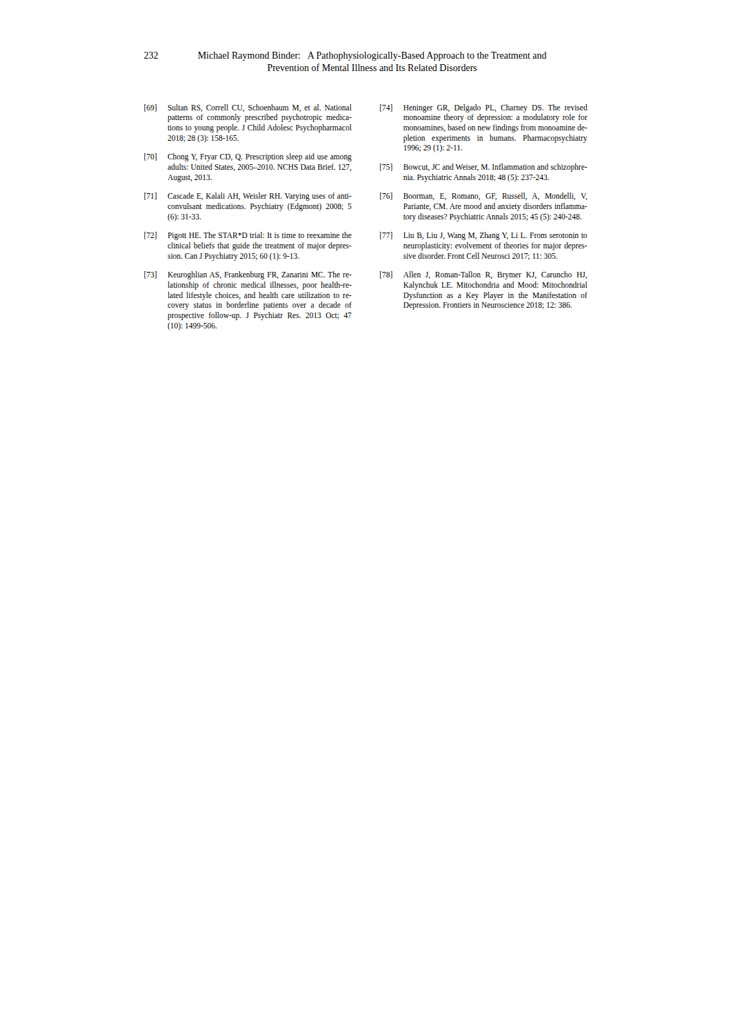232
Michael Raymond Binder: A Pathophysiologically-Based Approach to the Treatment and Prevention of Mental Illness and Its Related Disorders
[69] Sultan RS, Correll CU, Schoenbaum M, et al. National patterns of commonly prescribed psychotropic medications to young people. J Child Adolesc Psychopharmacol 2018; 28 (3): 158-165.
[70] Chong Y, Fryar CD, Q. Prescription sleep aid use among adults: United States, 2005–2010. NCHS Data Brief. 127, August, 2013.
[71] Cascade E, Kalali AH, Weisler RH. Varying uses of anticonvulsant medications. Psychiatry (Edgmont) 2008; 5 (6): 31-33.
[72] Pigott HE. The STAR*D trial: It is time to reexamine the clinical beliefs that guide the treatment of major depression. Can J Psychiatry 2015; 60 (1): 9-13.
[73] Keuroghlian AS, Frankenburg FR, Zanarini MC. The relationship of chronic medical illnesses, poor health-related lifestyle choices, and health care utilization to recovery status in borderline patients over a decade of prospective follow-up. J Psychiatr Res. 2013 Oct; 47 (10): 1499-506.
[74] Heninger GR, Delgado PL, Charney DS. The revised monoamine theory of depression: a modulatory role for monoamines, based on new findings from monoamine depletion experiments in humans. Pharmacopsychiatry 1996; 29 (1): 2-11.
[75] Bowcut, JC and Weiser, M. Inflammation and schizophrenia. Psychiatric Annals 2018; 48 (5): 237-243.
[76] Boorman, E, Romano, GF, Russell, A, Mondelli, V, Pariante, CM. Are mood and anxiety disorders inflammatory diseases? Psychiatric Annals 2015; 45 (5): 240-248.
[77] Liu B, Liu J, Wang M, Zhang Y, Li L. From serotonin to neuroplasticity: evolvement of theories for major depressive disorder. Front Cell Neurosci 2017; 11: 305.
[78] Allen J, Roman-Tallon R, Brymer KJ, Caruncho HJ, Kalynchuk LE. Mitochondria and Mood: Mitochondrial Dysfunction as a Key Player in the Manifestation of Depression. Frontiers in Neuroscience 2018; 12: 386.